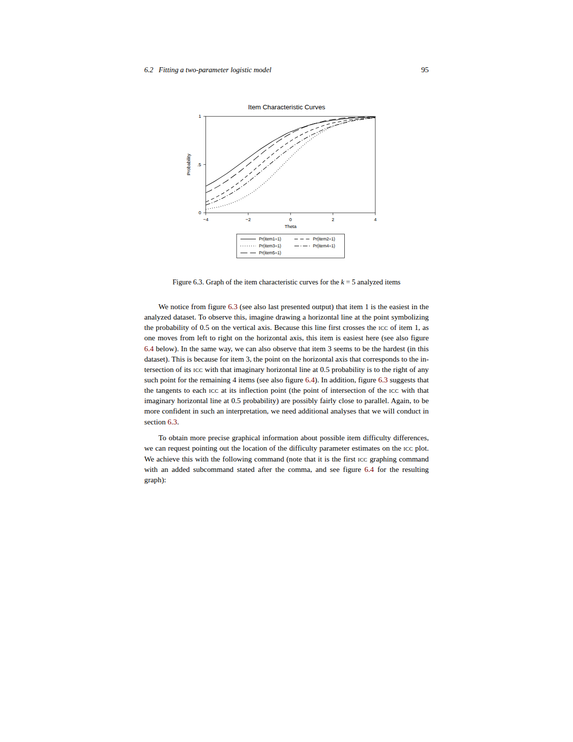6.2 Fitting a two-parameter logistic model 95
Item Characteristic Curves Item Characteristic Curves 1 .5 0 Probability −4 −2 0 2 4 Theta Pr(item1=1) Pr(item2=1) Pr(item3=1) Pr(item4=1) Pr(item5=1)
Figure 6.3. Graph of the item characteristic curves for the k = 5 analyzed items
We notice from figure 6.3 (see also last presented output) that item 1 is the easiest in the analyzed dataset. To observe this, imagine drawing a horizontal line at the point symbolizing the probability of 0.5 on the vertical axis. Because this line first crosses the icc of item 1, as one moves from left to right on the horizontal axis, this item is easiest here (see also figure 6.4 below). In the same way, we can also observe that item 3 seems to be the hardest (in this dataset). This is because for item 3, the point on the horizontal axis that corresponds to the intersection of its icc with that imaginary horizontal line at 0.5 probability is to the right of any such point for the remaining 4 items (see also figure 6.4). In addition, figure 6.3 suggests that the tangents to each icc at its inflection point (the point of intersection of the icc with that imaginary horizontal line at 0.5 probability) are possibly fairly close to parallel. Again, to be more confident in such an interpretation, we need additional analyses that we will conduct in section 6.3.
To obtain more precise graphical information about possible item difficulty differences, we can request pointing out the location of the difficulty parameter estimates on the icc plot. We achieve this with the following command (note that it is the first icc graphing command with an added subcommand stated after the comma, and see figure 6.4 for the resulting graph):